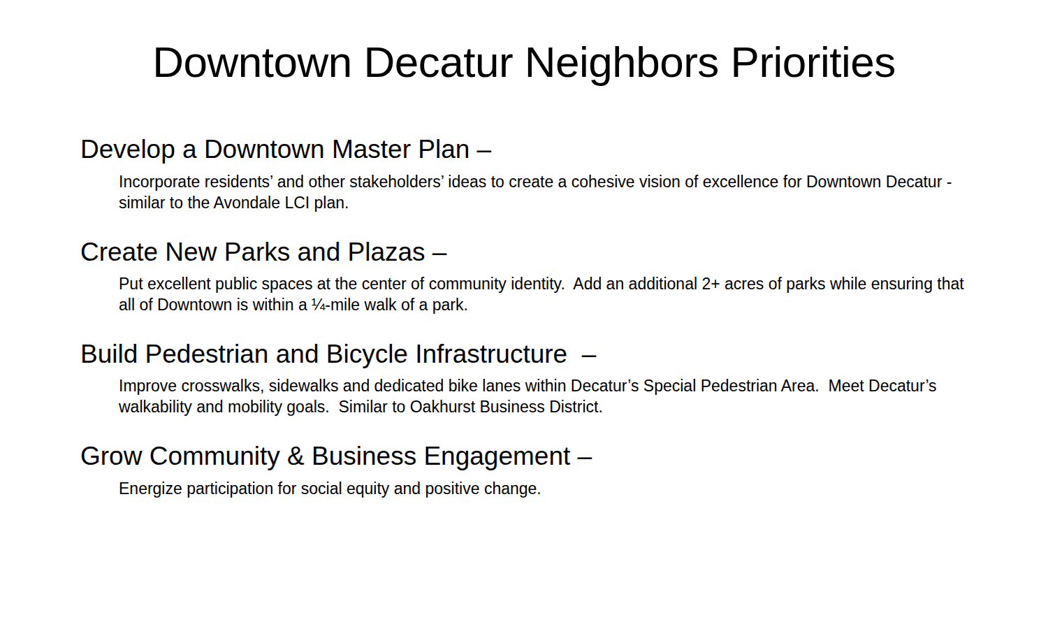Downtown Decatur Neighbors Priorities
Develop a Downtown Master Plan –
Incorporate residents’ and other stakeholders’ ideas to create a cohesive vision of excellence for Downtown Decatur - similar to the Avondale LCI plan.
Create New Parks and Plazas –
Put excellent public spaces at the center of community identity. Add an additional 2+ acres of parks while ensuring that all of Downtown is within a ¼-mile walk of a park.
Build Pedestrian and Bicycle Infrastructure –
Improve crosswalks, sidewalks and dedicated bike lanes within Decatur’s Special Pedestrian Area. Meet Decatur’s walkability and mobility goals. Similar to Oakhurst Business District.
Grow Community & Business Engagement –
Energize participation for social equity and positive change.